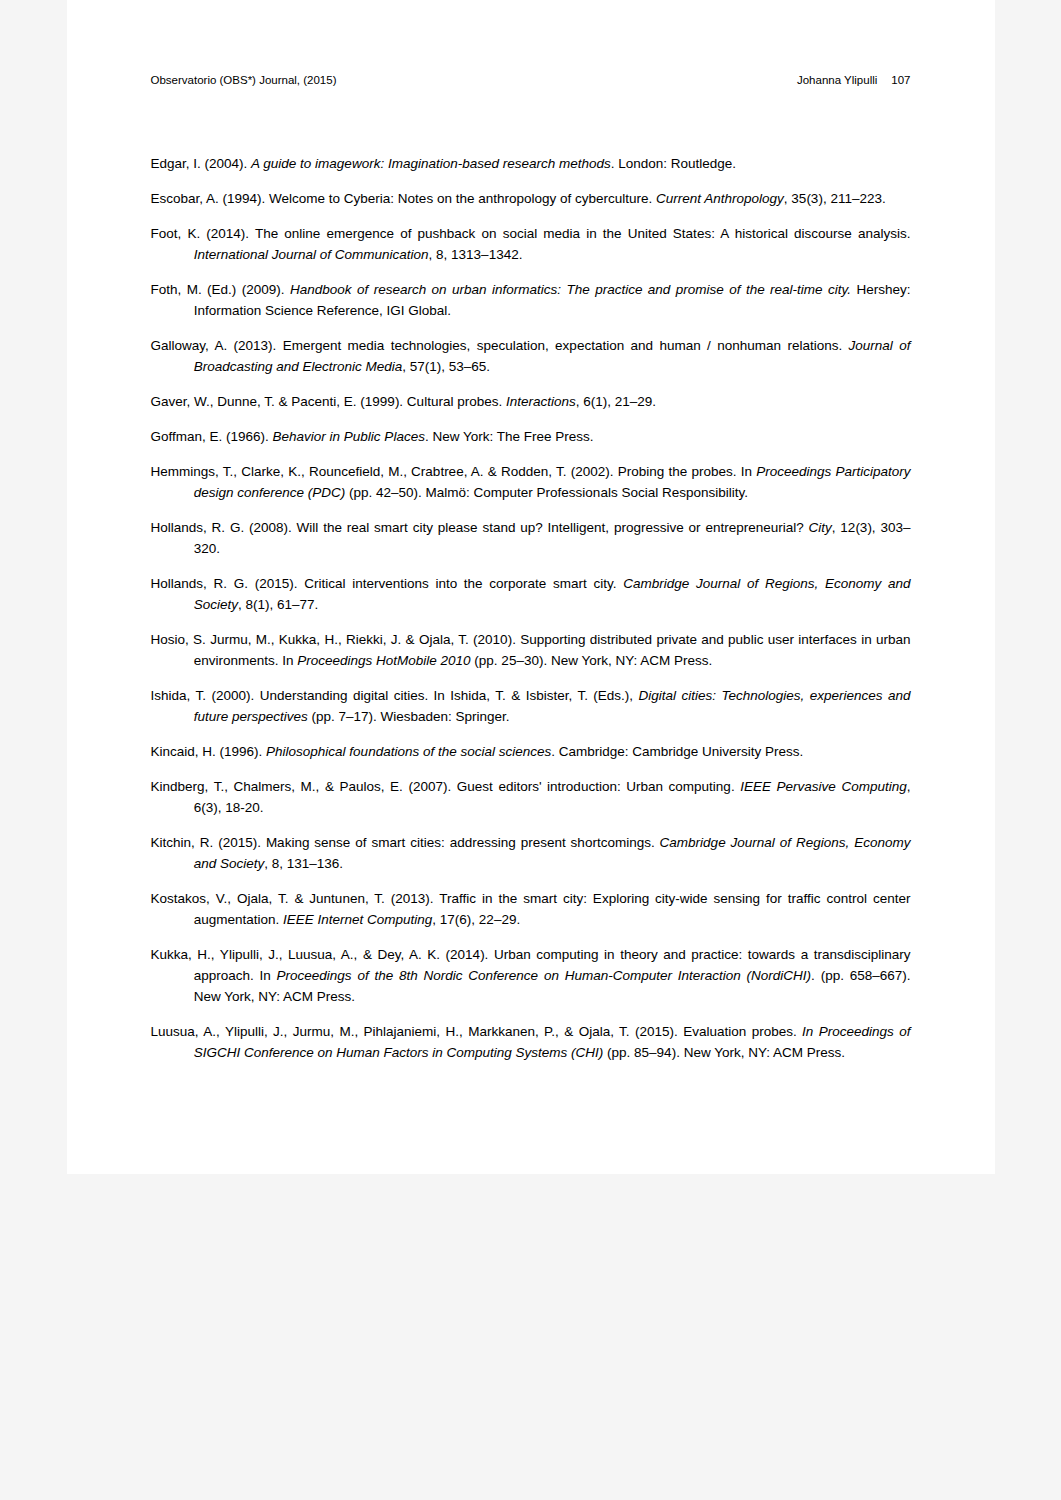Observatorio (OBS*) Journal, (2015) Johanna Ylipulli107
Edgar, I. (2004). A guide to imagework: Imagination-based research methods. London: Routledge.
Escobar, A. (1994). Welcome to Cyberia: Notes on the anthropology of cyberculture. Current Anthropology, 35(3), 211–223.
Foot, K. (2014). The online emergence of pushback on social media in the United States: A historical discourse analysis. International Journal of Communication, 8, 1313–1342.
Foth, M. (Ed.) (2009). Handbook of research on urban informatics: The practice and promise of the real-time city. Hershey: Information Science Reference, IGI Global.
Galloway, A. (2013). Emergent media technologies, speculation, expectation and human / nonhuman relations. Journal of Broadcasting and Electronic Media, 57(1), 53–65.
Gaver, W., Dunne, T. & Pacenti, E. (1999). Cultural probes. Interactions, 6(1), 21–29.
Goffman, E. (1966). Behavior in Public Places. New York: The Free Press.
Hemmings, T., Clarke, K., Rouncefield, M., Crabtree, A. & Rodden, T. (2002). Probing the probes. In Proceedings Participatory design conference (PDC) (pp. 42–50). Malmö: Computer Professionals Social Responsibility.
Hollands, R. G. (2008). Will the real smart city please stand up? Intelligent, progressive or entrepreneurial? City, 12(3), 303–320.
Hollands, R. G. (2015). Critical interventions into the corporate smart city. Cambridge Journal of Regions, Economy and Society, 8(1), 61–77.
Hosio, S. Jurmu, M., Kukka, H., Riekki, J. & Ojala, T. (2010). Supporting distributed private and public user interfaces in urban environments. In Proceedings HotMobile 2010 (pp. 25–30). New York, NY: ACM Press.
Ishida, T. (2000). Understanding digital cities. In Ishida, T. & Isbister, T. (Eds.), Digital cities: Technologies, experiences and future perspectives (pp. 7–17). Wiesbaden: Springer.
Kincaid, H. (1996). Philosophical foundations of the social sciences. Cambridge: Cambridge University Press.
Kindberg, T., Chalmers, M., & Paulos, E. (2007). Guest editors' introduction: Urban computing. IEEE Pervasive Computing, 6(3), 18-20.
Kitchin, R. (2015). Making sense of smart cities: addressing present shortcomings. Cambridge Journal of Regions, Economy and Society, 8, 131–136.
Kostakos, V., Ojala, T. & Juntunen, T. (2013). Traffic in the smart city: Exploring city-wide sensing for traffic control center augmentation. IEEE Internet Computing, 17(6), 22–29.
Kukka, H., Ylipulli, J., Luusua, A., & Dey, A. K. (2014). Urban computing in theory and practice: towards a transdisciplinary approach. In Proceedings of the 8th Nordic Conference on Human-Computer Interaction (NordiCHI). (pp. 658–667). New York, NY: ACM Press.
Luusua, A., Ylipulli, J., Jurmu, M., Pihlajaniemi, H., Markkanen, P., & Ojala, T. (2015). Evaluation probes. In Proceedings of SIGCHI Conference on Human Factors in Computing Systems (CHI) (pp. 85–94). New York, NY: ACM Press.